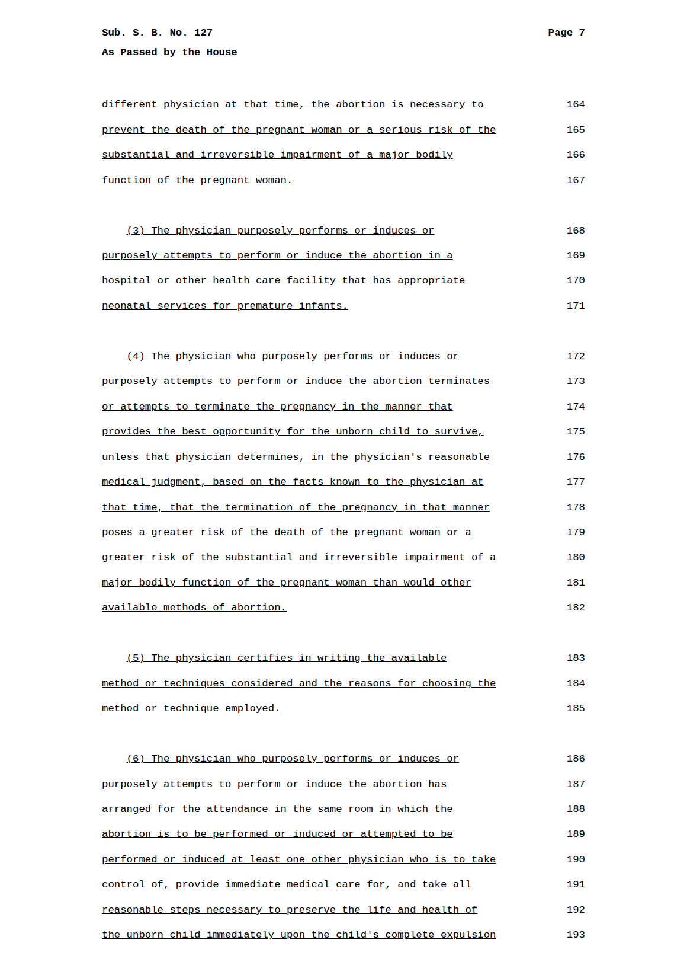Sub. S. B. No. 127 As Passed by the House
Page 7
different physician at that time, the abortion is necessary to 164
prevent the death of the pregnant woman or a serious risk of the 165
substantial and irreversible impairment of a major bodily 166
function of the pregnant woman. 167
(3) The physician purposely performs or induces or 168
purposely attempts to perform or induce the abortion in a 169
hospital or other health care facility that has appropriate 170
neonatal services for premature infants. 171
(4) The physician who purposely performs or induces or 172
purposely attempts to perform or induce the abortion terminates 173
or attempts to terminate the pregnancy in the manner that 174
provides the best opportunity for the unborn child to survive, 175
unless that physician determines, in the physician's reasonable 176
medical judgment, based on the facts known to the physician at 177
that time, that the termination of the pregnancy in that manner 178
poses a greater risk of the death of the pregnant woman or a 179
greater risk of the substantial and irreversible impairment of a 180
major bodily function of the pregnant woman than would other 181
available methods of abortion. 182
(5) The physician certifies in writing the available 183
method or techniques considered and the reasons for choosing the 184
method or technique employed. 185
(6) The physician who purposely performs or induces or 186
purposely attempts to perform or induce the abortion has 187
arranged for the attendance in the same room in which the 188
abortion is to be performed or induced or attempted to be 189
performed or induced at least one other physician who is to take 190
control of, provide immediate medical care for, and take all 191
reasonable steps necessary to preserve the life and health of 192
the unborn child immediately upon the child's complete expulsion 193